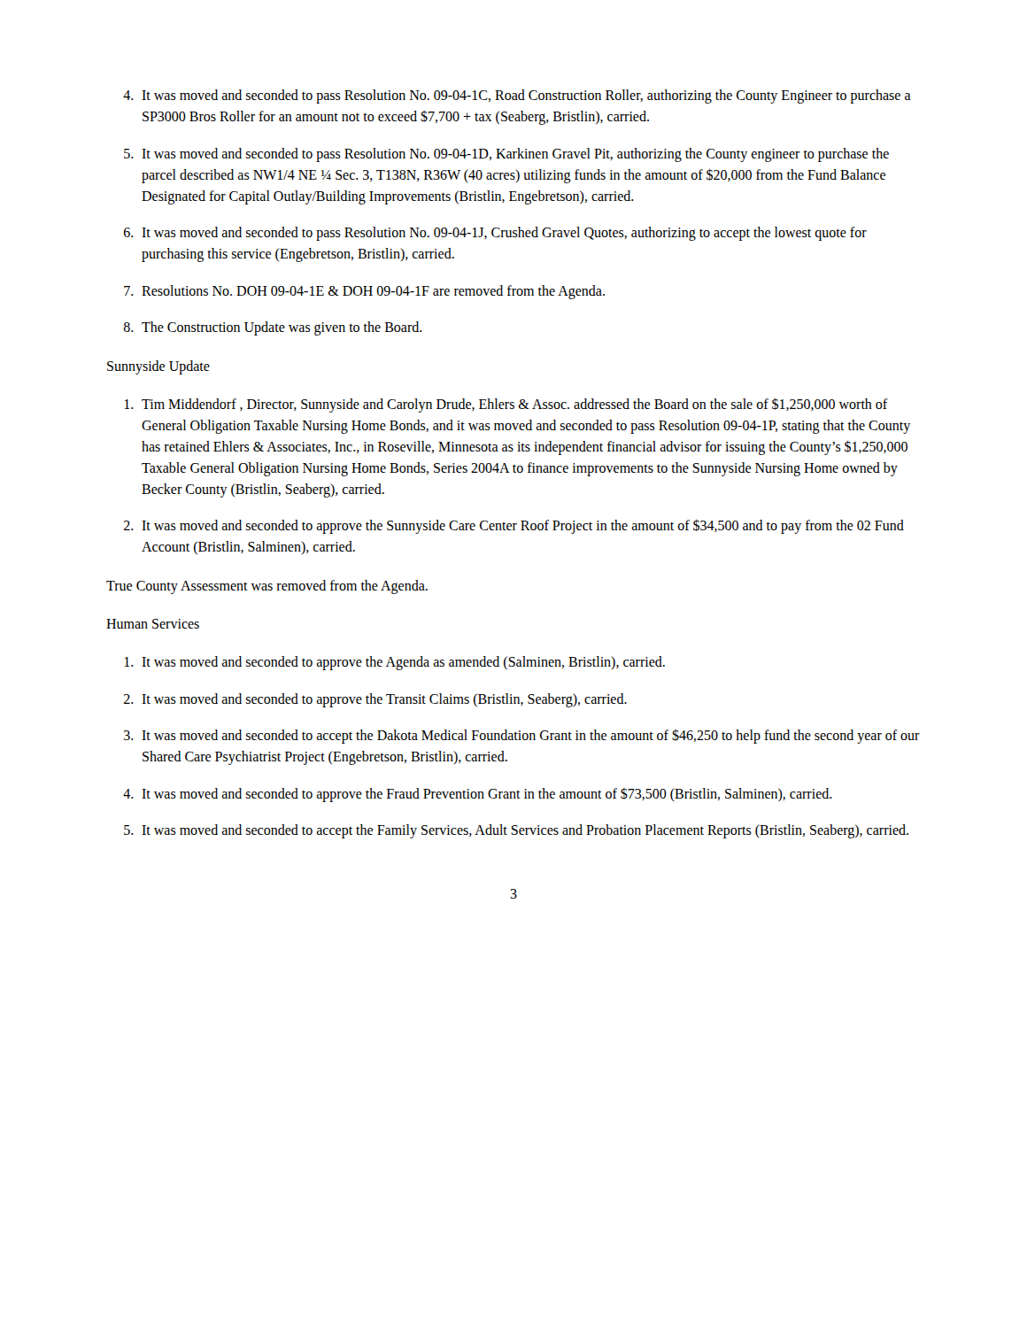It was moved and seconded to pass Resolution No. 09-04-1C, Road Construction Roller, authorizing the County Engineer to purchase a SP3000 Bros Roller for an amount not to exceed $7,700 + tax (Seaberg, Bristlin), carried.
It was moved and seconded to pass Resolution No. 09-04-1D, Karkinen Gravel Pit, authorizing the County engineer to purchase the parcel described as NW1/4 NE ¼ Sec. 3, T138N, R36W (40 acres) utilizing funds in the amount of $20,000 from the Fund Balance Designated for Capital Outlay/Building Improvements (Bristlin, Engebretson), carried.
It was moved and seconded to pass Resolution No. 09-04-1J, Crushed Gravel Quotes, authorizing to accept the lowest quote for purchasing this service (Engebretson, Bristlin), carried.
Resolutions No. DOH 09-04-1E & DOH 09-04-1F are removed from the Agenda.
The Construction Update was given to the Board.
Sunnyside Update
Tim Middendorf , Director, Sunnyside and Carolyn Drude, Ehlers & Assoc. addressed the Board on the sale of $1,250,000 worth of General Obligation Taxable Nursing Home Bonds, and it was moved and seconded to pass Resolution 09-04-1P, stating that the County has retained Ehlers & Associates, Inc., in Roseville, Minnesota as its independent financial advisor for issuing the County’s $1,250,000 Taxable General Obligation Nursing Home Bonds, Series 2004A to finance improvements to the Sunnyside Nursing Home owned by Becker County (Bristlin, Seaberg), carried.
It was moved and seconded to approve the Sunnyside Care Center Roof Project in the amount of $34,500 and to pay from the 02 Fund Account (Bristlin, Salminen), carried.
True County Assessment was removed from the Agenda.
Human Services
It was moved and seconded to approve the Agenda as amended (Salminen, Bristlin), carried.
It was moved and seconded to approve the Transit Claims (Bristlin, Seaberg), carried.
It was moved and seconded to accept the Dakota Medical Foundation Grant in the amount of $46,250 to help fund the second year of our Shared Care Psychiatrist Project (Engebretson, Bristlin), carried.
It was moved and seconded to approve the Fraud Prevention Grant in the amount of $73,500 (Bristlin, Salminen), carried.
It was moved and seconded to accept the Family Services, Adult Services and Probation Placement Reports (Bristlin, Seaberg), carried.
3